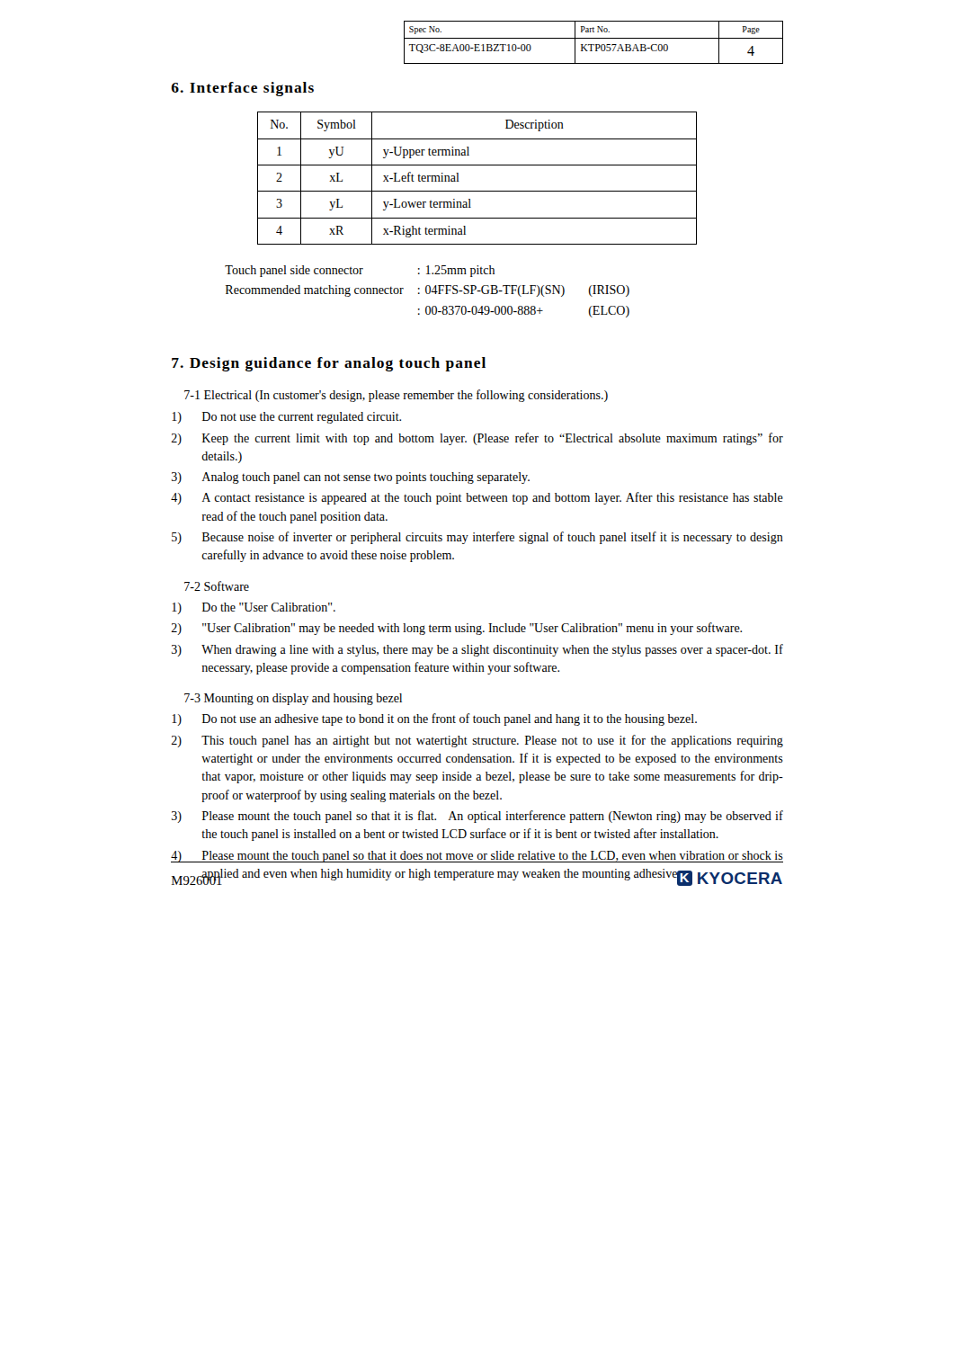| Spec No. | Part No. | Page |
| TQ3C-8EA00-E1BZT10-00 | KTP057ABAB-C00 | 4 |
6. Interface signals
| No. | Symbol | Description |
| --- | --- | --- |
| 1 | yU | y-Upper terminal |
| 2 | xL | x-Left terminal |
| 3 | yL | y-Lower terminal |
| 4 | xR | x-Right terminal |
| Touch panel side connector | : | 1.25mm pitch | |
| Recommended matching connector | : | 04FFS-SP-GB-TF(LF)(SN) | (IRISO) |
| | : | 00-8370-049-000-888+ | (ELCO) |
7. Design guidance for analog touch panel
7-1 Electrical (In customer's design, please remember the following considerations.)
1) Do not use the current regulated circuit.
2) Keep the current limit with top and bottom layer. (Please refer to “Electrical absolute maximum ratings” for details.)
3) Analog touch panel can not sense two points touching separately.
4) A contact resistance is appeared at the touch point between top and bottom layer. After this resistance has stable read of the touch panel position data.
5) Because noise of inverter or peripheral circuits may interfere signal of touch panel itself it is necessary to design carefully in advance to avoid these noise problem.
7-2 Software
1) Do the "User Calibration".
2)"User Calibration" may be needed with long term using. Include "User Calibration" menu in your software.
3) When drawing a line with a stylus, there may be a slight discontinuity when the stylus passes over a spacer-dot. If necessary, please provide a compensation feature within your software.
7-3 Mounting on display and housing bezel
1) Do not use an adhesive tape to bond it on the front of touch panel and hang it to the housing bezel.
2) This touch panel has an airtight but not watertight structure. Please not to use it for the applications requiring watertight or under the environments occurred condensation. If it is expected to be exposed to the environments that vapor, moisture or other liquids may seep inside a bezel, please be sure to take some measurements for drip-proof or waterproof by using sealing materials on the bezel.
3) Please mount the touch panel so that it is flat. An optical interference pattern (Newton ring) may be observed if the touch panel is installed on a bent or twisted LCD surface or if it is bent or twisted after installation.
4) Please mount the touch panel so that it does not move or slide relative to the LCD, even when vibration or shock is applied and even when high humidity or high temperature may weaken the mounting adhesive.
M926001
KKYOCERA